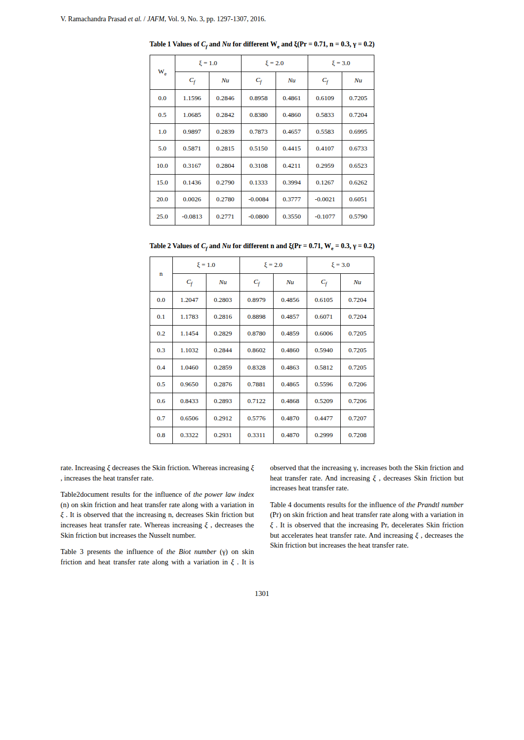V. Ramachandra Prasad et al. / JAFM, Vol. 9, No. 3, pp. 1297-1307, 2016.
Table 1 Values of C f and Nu for different W e and ξ(Pr = 0.71, n = 0.3, γ = 0.2)
| W e | ξ = 1.0 | ξ = 2.0 | ξ = 3.0 |
| --- | --- | --- | --- |
| C f | Nu | C f | Nu | C f | Nu |
| 0.0 | 1.1596 | 0.2846 | 0.8958 | 0.4861 | 0.6109 | 0.7205 |
| 0.5 | 1.0685 | 0.2842 | 0.8380 | 0.4860 | 0.5833 | 0.7204 |
| 1.0 | 0.9897 | 0.2839 | 0.7873 | 0.4657 | 0.5583 | 0.6995 |
| 5.0 | 0.5871 | 0.2815 | 0.5150 | 0.4415 | 0.4107 | 0.6733 |
| 10.0 | 0.3167 | 0.2804 | 0.3108 | 0.4211 | 0.2959 | 0.6523 |
| 15.0 | 0.1436 | 0.2790 | 0.1333 | 0.3994 | 0.1267 | 0.6262 |
| 20.0 | 0.0026 | 0.2780 | -0.0084 | 0.3777 | -0.0021 | 0.6051 |
| 25.0 | -0.0813 | 0.2771 | -0.0800 | 0.3550 | -0.1077 | 0.5790 |
Table 2 Values of C f and Nu for different n and ξ(Pr = 0.71, W e = 0.3, γ = 0.2)
| n | ξ = 1.0 | ξ = 2.0 | ξ = 3.0 |
| --- | --- | --- | --- |
| C f | Nu | C f | Nu | C f | Nu |
| 0.0 | 1.2047 | 0.2803 | 0.8979 | 0.4856 | 0.6105 | 0.7204 |
| 0.1 | 1.1783 | 0.2816 | 0.8898 | 0.4857 | 0.6071 | 0.7204 |
| 0.2 | 1.1454 | 0.2829 | 0.8780 | 0.4859 | 0.6006 | 0.7205 |
| 0.3 | 1.1032 | 0.2844 | 0.8602 | 0.4860 | 0.5940 | 0.7205 |
| 0.4 | 1.0460 | 0.2859 | 0.8328 | 0.4863 | 0.5812 | 0.7205 |
| 0.5 | 0.9650 | 0.2876 | 0.7881 | 0.4865 | 0.5596 | 0.7206 |
| 0.6 | 0.8433 | 0.2893 | 0.7122 | 0.4868 | 0.5209 | 0.7206 |
| 0.7 | 0.6506 | 0.2912 | 0.5776 | 0.4870 | 0.4477 | 0.7207 |
| 0.8 | 0.3322 | 0.2931 | 0.3311 | 0.4870 | 0.2999 | 0.7208 |
rate. Increasing ξ decreases the Skin friction. Whereas increasing ξ , increases the heat transfer rate.
Table2document results for the influence of the power law index (n) on skin friction and heat transfer rate along with a variation in ξ . It is observed that the increasing n, decreases Skin friction but increases heat transfer rate. Whereas increasing ξ , decreases the Skin friction but increases the Nusselt number.
Table 3 presents the influence of the Biot number (γ) on skin friction and heat transfer rate along with a variation in ξ . It is observed that the increasing γ, increases both the Skin friction and heat transfer rate. And increasing ξ , decreases Skin friction but increases heat transfer rate.
Table 4 documents results for the influence of the Prandtl number (Pr) on skin friction and heat transfer rate along with a variation in ξ . It is observed that the increasing Pr, decelerates Skin friction but accelerates heat transfer rate. And increasing ξ , decreases the Skin friction but increases the heat transfer rate.
1301